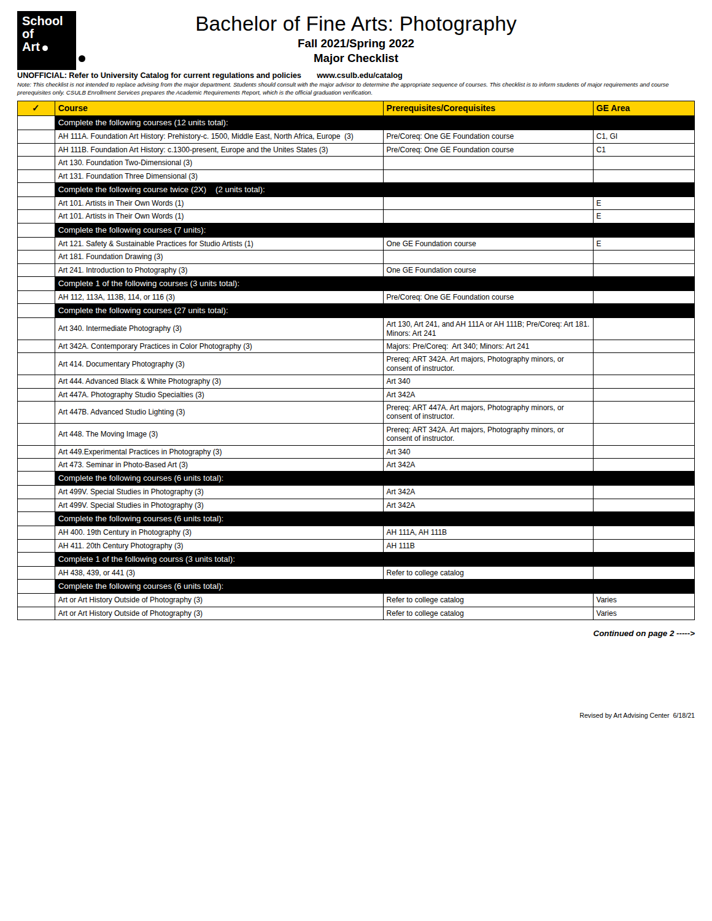School
of
Art
Bachelor of Fine Arts: Photography
Fall 2021/Spring 2022
Major Checklist
UNOFFICIAL: Refer to University Catalog for current regulations and policies www.csulb.edu/catalog
Note: This checklist is not intended to replace advising from the major department. Students should consult with the major advisor to determine the appropriate sequence of courses. This checklist is to inform students of major requirements and course prerequisites only. CSULB Enrollment Services prepares the Academic Requirements Report, which is the official graduation verification.
| ✓ | Course | Prerequisites/Corequisites | GE Area |
| --- | --- | --- | --- |
| | Complete the following courses (12 units total): |
| | AH 111A. Foundation Art History: Prehistory-c. 1500, Middle East, North Africa, Europe (3) | Pre/Coreq: One GE Foundation course | C1, GI |
| | AH 111B. Foundation Art History: c.1300-present, Europe and the Unites States (3) | Pre/Coreq: One GE Foundation course | C1 |
| | Art 130. Foundation Two-Dimensional (3) | | |
| | Art 131. Foundation Three Dimensional (3) | | |
| | Complete the following course twice (2X) (2 units total): |
| | Art 101. Artists in Their Own Words (1) | | E |
| | Art 101. Artists in Their Own Words (1) | | E |
| | Complete the following courses (7 units): |
| | Art 121. Safety & Sustainable Practices for Studio Artists (1) | One GE Foundation course | E |
| | Art 181. Foundation Drawing (3) | | |
| | Art 241. Introduction to Photography (3) | One GE Foundation course | |
| | Complete 1 of the following courses (3 units total): |
| | AH 112, 113A, 113B, 114, or 116 (3) | Pre/Coreq: One GE Foundation course | |
| | Complete the following courses (27 units total): |
| | Art 340. Intermediate Photography (3) | Art 130, Art 241, and AH 111A or AH 111B; Pre/Coreq: Art 181. Minors: Art 241 | |
| | Art 342A. Contemporary Practices in Color Photography (3) | Majors: Pre/Coreq: Art 340; Minors: Art 241 | |
| | Art 414. Documentary Photography (3) | Prereq: ART 342A. Art majors, Photography minors, or consent of instructor. | |
| | Art 444. Advanced Black & White Photography (3) | Art 340 | |
| | Art 447A. Photography Studio Specialties (3) | Art 342A | |
| | Art 447B. Advanced Studio Lighting (3) | Prereq: ART 447A. Art majors, Photography minors, or consent of instructor. | |
| | Art 448. The Moving Image (3) | Prereq: ART 342A. Art majors, Photography minors, or consent of instructor. | |
| | Art 449.Experimental Practices in Photography (3) | Art 340 | |
| | Art 473. Seminar in Photo-Based Art (3) | Art 342A | |
| | Complete the following courses (6 units total): |
| | Art 499V. Special Studies in Photography (3) | Art 342A | |
| | Art 499V. Special Studies in Photography (3) | Art 342A | |
| | Complete the following courses (6 units total): |
| | AH 400. 19th Century in Photography (3) | AH 111A, AH 111B | |
| | AH 411. 20th Century Photography (3) | AH 111B | |
| | Complete 1 of the following courss (3 units total): |
| | AH 438, 439, or 441 (3) | Refer to college catalog | |
| | Complete the following courses (6 units total): |
| | Art or Art History Outside of Photography (3) | Refer to college catalog | Varies |
| | Art or Art History Outside of Photography (3) | Refer to college catalog | Varies |
Continued on page 2 ----->
Revised by Art Advising Center 6/18/21